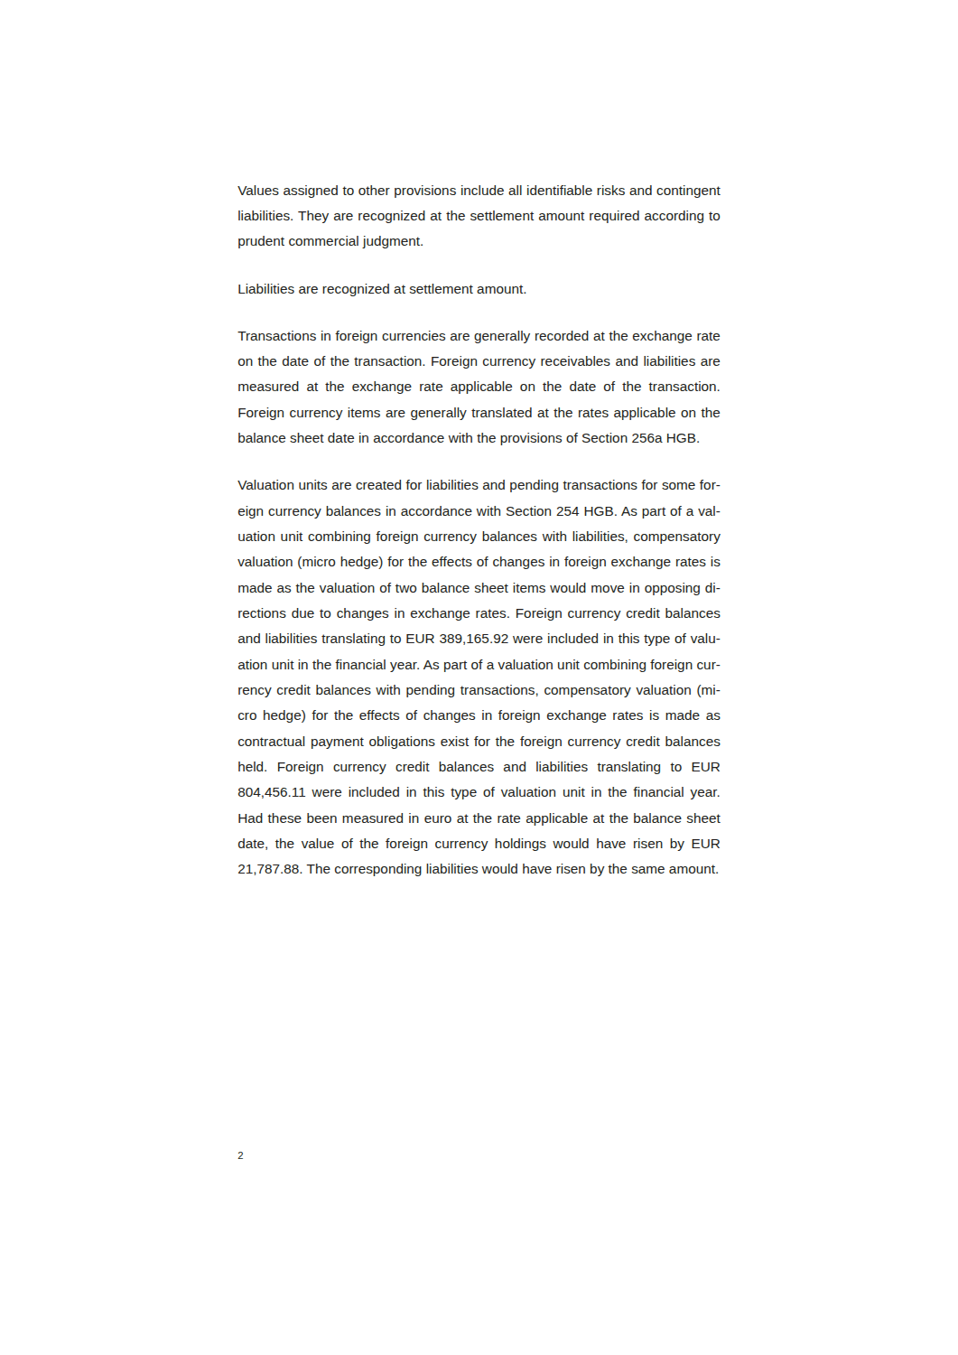Values assigned to other provisions include all identifiable risks and contingent liabilities. They are recognized at the settlement amount required according to prudent commercial judgment.
Liabilities are recognized at settlement amount.
Transactions in foreign currencies are generally recorded at the exchange rate on the date of the transaction. Foreign currency receivables and liabilities are measured at the exchange rate applicable on the date of the transaction. Foreign currency items are generally translated at the rates applicable on the balance sheet date in accordance with the provisions of Section 256a HGB.
Valuation units are created for liabilities and pending transactions for some foreign currency balances in accordance with Section 254 HGB. As part of a valuation unit combining foreign currency balances with liabilities, compensatory valuation (micro hedge) for the effects of changes in foreign exchange rates is made as the valuation of two balance sheet items would move in opposing directions due to changes in exchange rates. Foreign currency credit balances and liabilities translating to EUR 389,165.92 were included in this type of valuation unit in the financial year. As part of a valuation unit combining foreign currency credit balances with pending transactions, compensatory valuation (micro hedge) for the effects of changes in foreign exchange rates is made as contractual payment obligations exist for the foreign currency credit balances held. Foreign currency credit balances and liabilities translating to EUR 804,456.11 were included in this type of valuation unit in the financial year. Had these been measured in euro at the rate applicable at the balance sheet date, the value of the foreign currency holdings would have risen by EUR 21,787.88. The corresponding liabilities would have risen by the same amount.
2